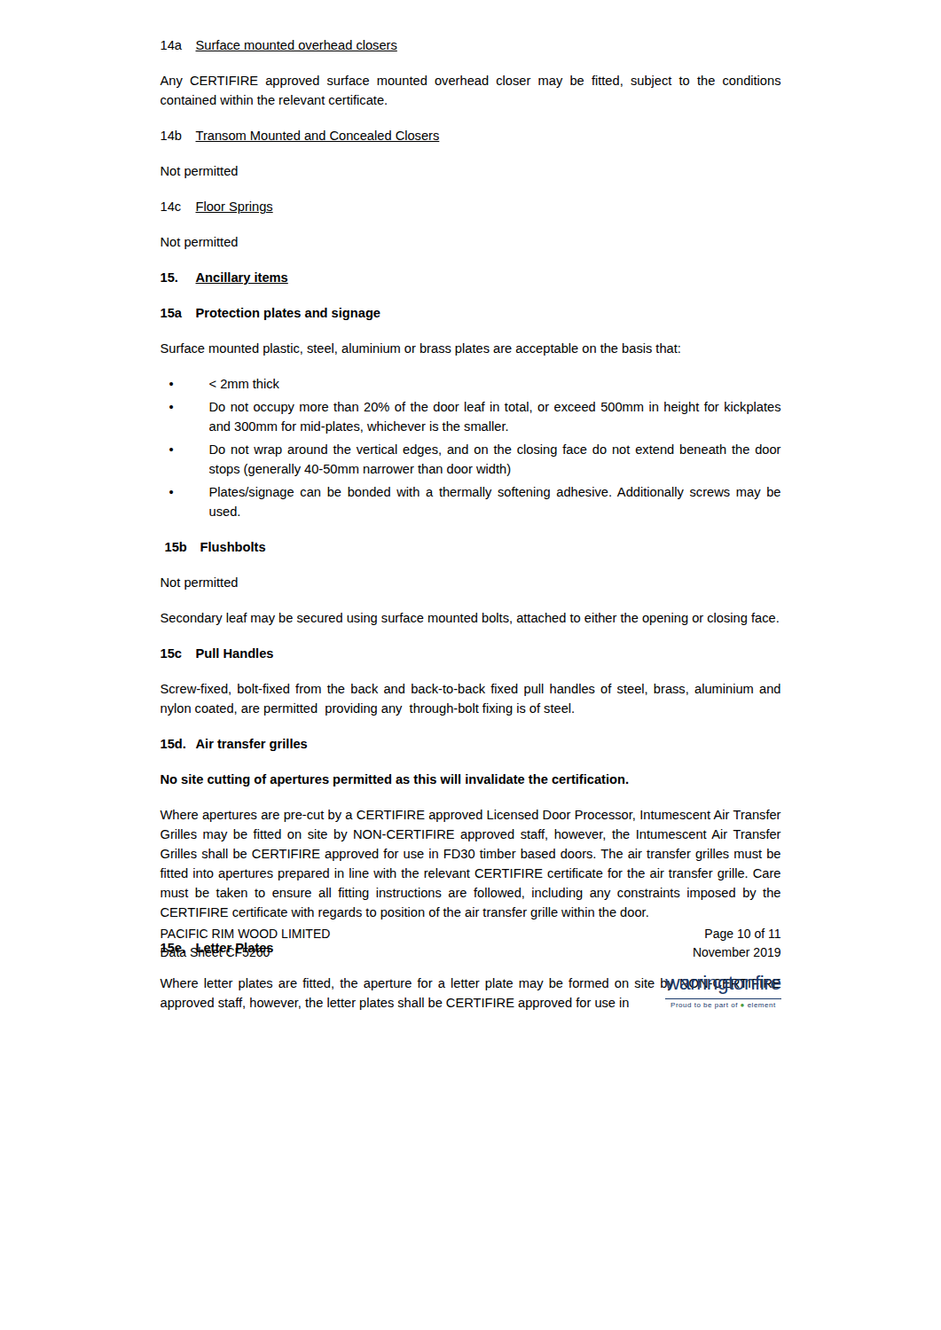14a Surface mounted overhead closers
Any CERTIFIRE approved surface mounted overhead closer may be fitted, subject to the conditions contained within the relevant certificate.
14b Transom Mounted and Concealed Closers
Not permitted
14c Floor Springs
Not permitted
15. Ancillary items
15a Protection plates and signage
Surface mounted plastic, steel, aluminium or brass plates are acceptable on the basis that:
< 2mm thick
Do not occupy more than 20% of the door leaf in total, or exceed 500mm in height for kickplates and 300mm for mid-plates, whichever is the smaller.
Do not wrap around the vertical edges, and on the closing face do not extend beneath the door stops (generally 40-50mm narrower than door width)
Plates/signage can be bonded with a thermally softening adhesive. Additionally screws may be used.
15b Flushbolts
Not permitted
Secondary leaf may be secured using surface mounted bolts, attached to either the opening or closing face.
15c Pull Handles
Screw-fixed, bolt-fixed from the back and back-to-back fixed pull handles of steel, brass, aluminium and nylon coated, are permitted providing any through-bolt fixing is of steel.
15d. Air transfer grilles
No site cutting of apertures permitted as this will invalidate the certification.
Where apertures are pre-cut by a CERTIFIRE approved Licensed Door Processor, Intumescent Air Transfer Grilles may be fitted on site by NON-CERTIFIRE approved staff, however, the Intumescent Air Transfer Grilles shall be CERTIFIRE approved for use in FD30 timber based doors. The air transfer grilles must be fitted into apertures prepared in line with the relevant CERTIFIRE certificate for the air transfer grille. Care must be taken to ensure all fitting instructions are followed, including any constraints imposed by the CERTIFIRE certificate with regards to position of the air transfer grille within the door.
15e. Letter Plates
Where letter plates are fitted, the aperture for a letter plate may be formed on site by NON-CERTIFIRE approved staff, however, the letter plates shall be CERTIFIRE approved for use in
PACIFIC RIM WOOD LIMITED
Data Sheet CF5260
Page 10 of 11
November 2019
warringtonfire
Proud to be part of ● element